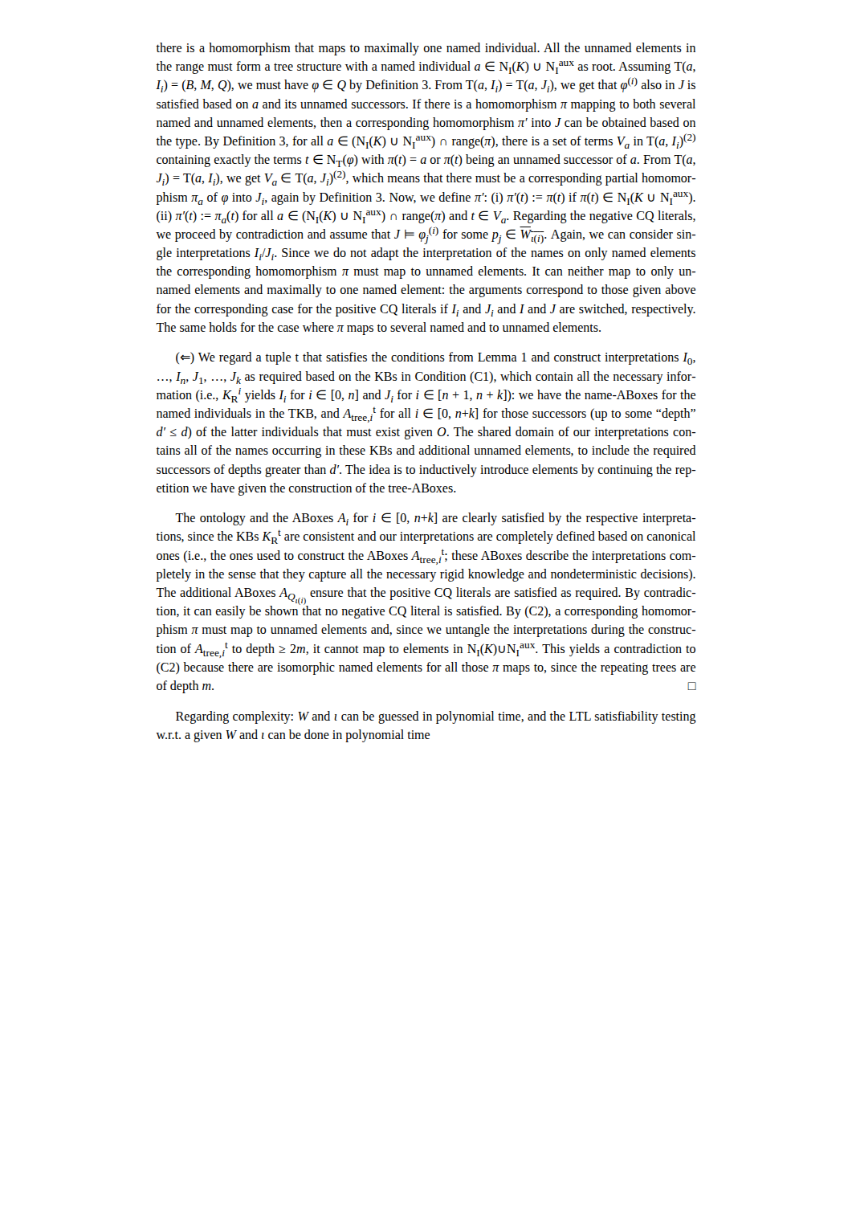there is a homomorphism that maps to maximally one named individual. All the unnamed elements in the range must form a tree structure with a named individual a ∈ NI(K) ∪ NIaux as root. Assuming T(a, Ii) = (B, M, Q), we must have φ ∈ Q by Definition 3. From T(a, Ii) = T(a, Ji), we get that φ(i) also in J is satisfied based on a and its unnamed successors. If there is a homomorphism π mapping to both several named and unnamed elements, then a corresponding homomorphism π′ into J can be obtained based on the type. By Definition 3, for all a ∈ (NI(K) ∪ NIaux) ∩ range(π), there is a set of terms Va in T(a, Ii)(2) containing exactly the terms t ∈ NT(φ) with π(t) = a or π(t) being an unnamed successor of a. From T(a, Ji) = T(a, Ii), we get Va ∈ T(a, Ji)(2), which means that there must be a corresponding partial homomorphism πa of φ into Ji, again by Definition 3. Now, we define π′: (i) π′(t) := π(t) if π(t) ∈ NI(K ∪ NIaux). (ii) π′(t) := πa(t) for all a ∈ (NI(K) ∪ NIaux) ∩ range(π) and t ∈ Va. Regarding the negative CQ literals, we proceed by contradiction and assume that J ⊨ φj(i) for some pj ∈ Wι(i). Again, we can consider single interpretations Ii/Ji. Since we do not adapt the interpretation of the names on only named elements the corresponding homomorphism π must map to unnamed elements. It can neither map to only unnamed elements and maximally to one named element: the arguments correspond to those given above for the corresponding case for the positive CQ literals if Ii and Ji and I and J are switched, respectively. The same holds for the case where π maps to several named and to unnamed elements.
(⇐) We regard a tuple t that satisfies the conditions from Lemma 1 and construct interpretations I0, …, In, J1, …, Jk as required based on the KBs in Condition (C1), which contain all the necessary information (i.e., KRi yields Ii for i ∈ [0, n] and Ji for i ∈ [n + 1, n + k]): we have the name-ABoxes for the named individuals in the TKB, and Atree,it for all i ∈ [0, n+k] for those successors (up to some “depth” d′ ≤ d) of the latter individuals that must exist given O. The shared domain of our interpretations contains all of the names occurring in these KBs and additional unnamed elements, to include the required successors of depths greater than d′. The idea is to inductively introduce elements by continuing the repetition we have given the construction of the tree-ABoxes.
The ontology and the ABoxes Ai for i ∈ [0, n+k] are clearly satisfied by the respective interpretations, since the KBs KRt are consistent and our interpretations are completely defined based on canonical ones (i.e., the ones used to construct the ABoxes Atree,it; these ABoxes describe the interpretations completely in the sense that they capture all the necessary rigid knowledge and nondeterministic decisions). The additional ABoxes AQι(i) ensure that the positive CQ literals are satisfied as required. By contradiction, it can easily be shown that no negative CQ literal is satisfied. By (C2), a corresponding homomorphism π must map to unnamed elements and, since we untangle the interpretations during the construction of Atree,it to depth ≥ 2m, it cannot map to elements in NI(K)∪NIaux. This yields a contradiction to (C2) because there are isomorphic named elements for all those π maps to, since the repeating trees are of depth m. □
Regarding complexity: W and ι can be guessed in polynomial time, and the LTL satisfiability testing w.r.t. a given W and ι can be done in polynomial time